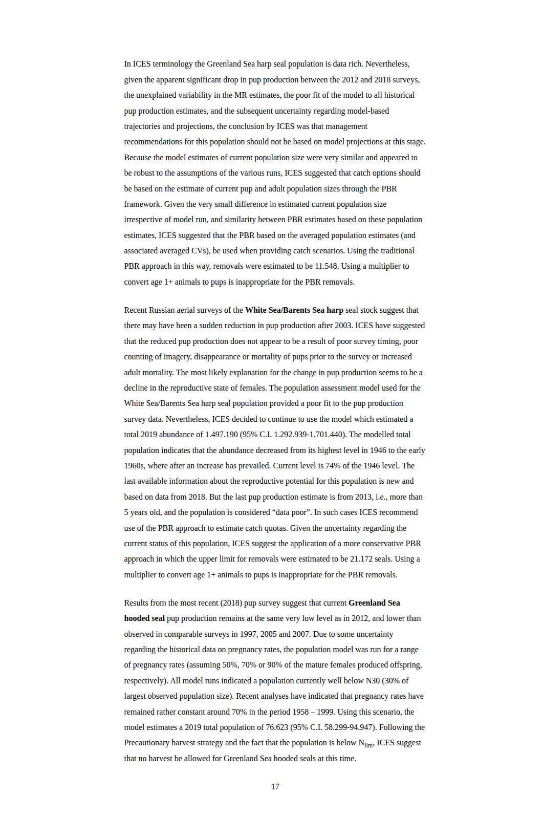In ICES terminology the Greenland Sea harp seal population is data rich. Nevertheless, given the apparent significant drop in pup production between the 2012 and 2018 surveys, the unexplained variability in the MR estimates, the poor fit of the model to all historical pup production estimates, and the subsequent uncertainty regarding model-based trajectories and projections, the conclusion by ICES was that management recommendations for this population should not be based on model projections at this stage. Because the model estimates of current population size were very similar and appeared to be robust to the assumptions of the various runs, ICES suggested that catch options should be based on the estimate of current pup and adult population sizes through the PBR framework. Given the very small difference in estimated current population size irrespective of model run, and similarity between PBR estimates based on these population estimates, ICES suggested that the PBR based on the averaged population estimates (and associated averaged CVs), be used when providing catch scenarios. Using the traditional PBR approach in this way, removals were estimated to be 11.548. Using a multiplier to convert age 1+ animals to pups is inappropriate for the PBR removals.
Recent Russian aerial surveys of the White Sea/Barents Sea harp seal stock suggest that there may have been a sudden reduction in pup production after 2003. ICES have suggested that the reduced pup production does not appear to be a result of poor survey timing, poor counting of imagery, disappearance or mortality of pups prior to the survey or increased adult mortality. The most likely explanation for the change in pup production seems to be a decline in the reproductive state of females. The population assessment model used for the White Sea/Barents Sea harp seal population provided a poor fit to the pup production survey data. Nevertheless, ICES decided to continue to use the model which estimated a total 2019 abundance of 1.497.190 (95% C.I. 1.292.939-1.701.440). The modelled total population indicates that the abundance decreased from its highest level in 1946 to the early 1960s, where after an increase has prevailed. Current level is 74% of the 1946 level. The last available information about the reproductive potential for this population is new and based on data from 2018. But the last pup production estimate is from 2013, i.e., more than 5 years old, and the population is considered “data poor”. In such cases ICES recommend use of the PBR approach to estimate catch quotas. Given the uncertainty regarding the current status of this population, ICES suggest the application of a more conservative PBR approach in which the upper limit for removals were estimated to be 21.172 seals. Using a multiplier to convert age 1+ animals to pups is inappropriate for the PBR removals.
Results from the most recent (2018) pup survey suggest that current Greenland Sea hooded seal pup production remains at the same very low level as in 2012, and lower than observed in comparable surveys in 1997, 2005 and 2007. Due to some uncertainty regarding the historical data on pregnancy rates, the population model was run for a range of pregnancy rates (assuming 50%, 70% or 90% of the mature females produced offspring, respectively). All model runs indicated a population currently well below N30 (30% of largest observed population size). Recent analyses have indicated that pregnancy rates have remained rather constant around 70% in the period 1958 – 1999. Using this scenario, the model estimates a 2019 total population of 76.623 (95% C.I. 58.299-94.947). Following the Precautionary harvest strategy and the fact that the population is below Nlim, ICES suggest that no harvest be allowed for Greenland Sea hooded seals at this time.
17